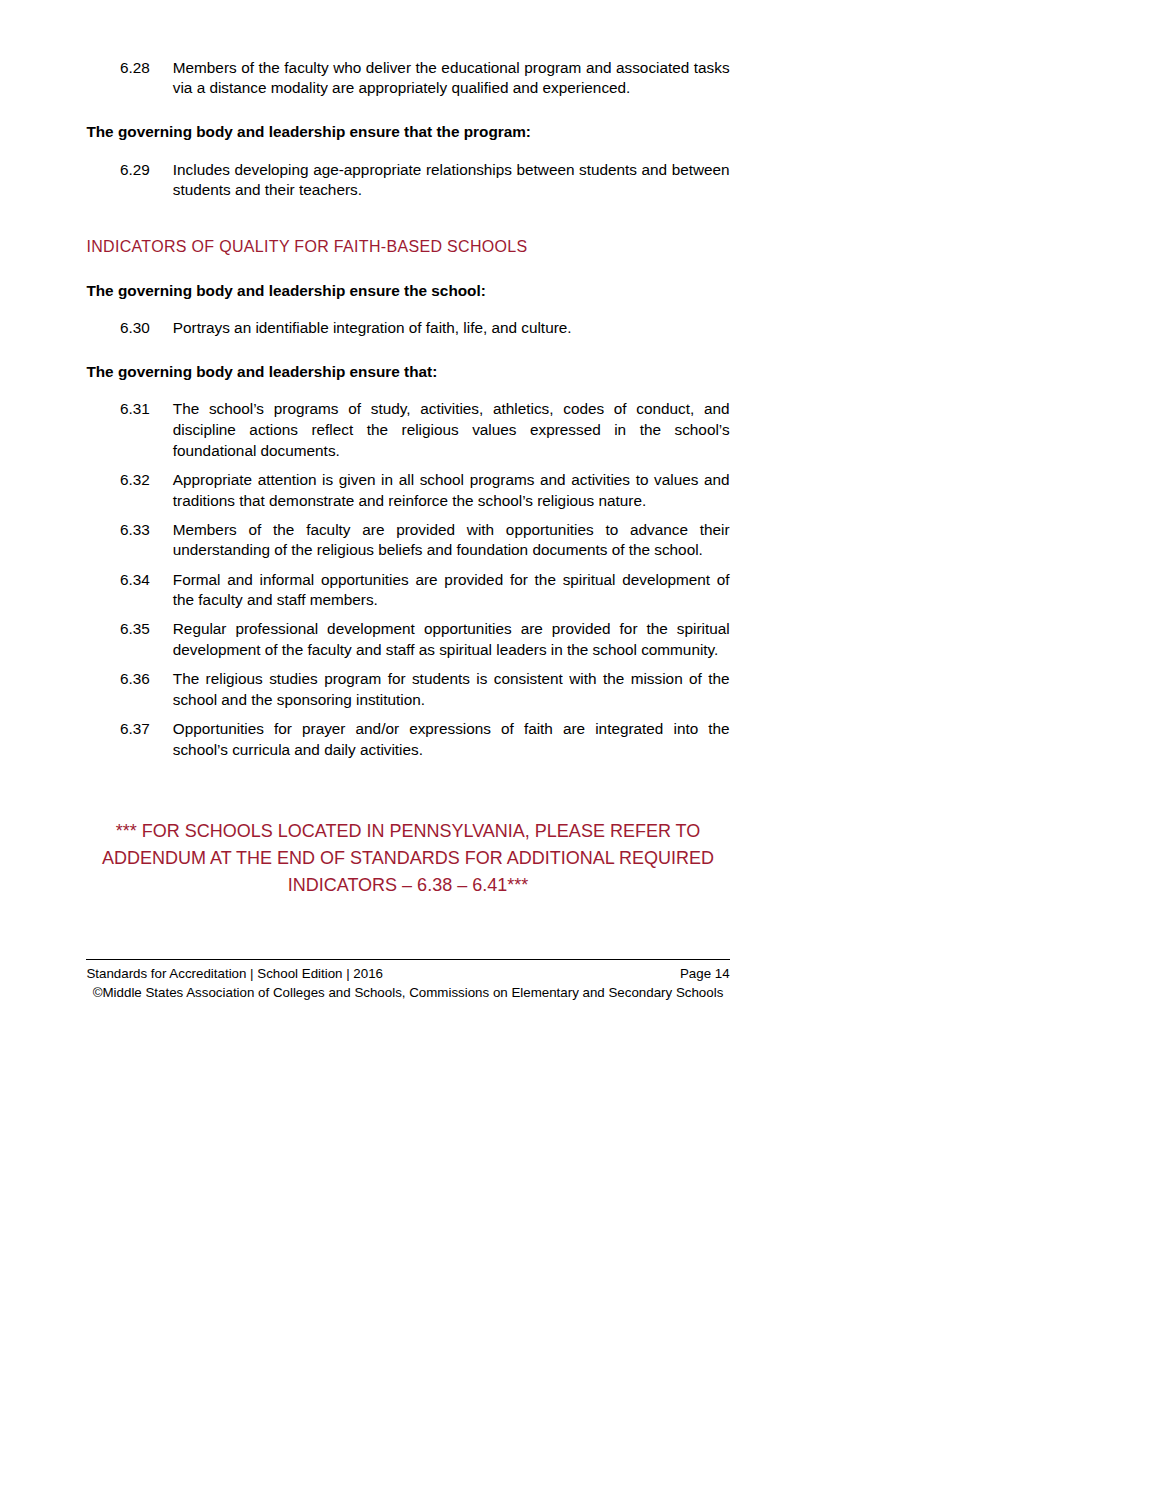6.28 Members of the faculty who deliver the educational program and associated tasks via a distance modality are appropriately qualified and experienced.
The governing body and leadership ensure that the program:
6.29 Includes developing age-appropriate relationships between students and between students and their teachers.
INDICATORS OF QUALITY FOR FAITH-BASED SCHOOLS
The governing body and leadership ensure the school:
6.30 Portrays an identifiable integration of faith, life, and culture.
The governing body and leadership ensure that:
6.31 The school’s programs of study, activities, athletics, codes of conduct, and discipline actions reflect the religious values expressed in the school’s foundational documents.
6.32 Appropriate attention is given in all school programs and activities to values and traditions that demonstrate and reinforce the school’s religious nature.
6.33 Members of the faculty are provided with opportunities to advance their understanding of the religious beliefs and foundation documents of the school.
6.34 Formal and informal opportunities are provided for the spiritual development of the faculty and staff members.
6.35 Regular professional development opportunities are provided for the spiritual development of the faculty and staff as spiritual leaders in the school community.
6.36 The religious studies program for students is consistent with the mission of the school and the sponsoring institution.
6.37 Opportunities for prayer and/or expressions of faith are integrated into the school’s curricula and daily activities.
*** FOR SCHOOLS LOCATED IN PENNSYLVANIA, PLEASE REFER TO ADDENDUM AT THE END OF STANDARDS FOR ADDITIONAL REQUIRED INDICATORS – 6.38 – 6.41***
Standards for Accreditation | School Edition | 2016 Page 14
©Middle States Association of Colleges and Schools, Commissions on Elementary and Secondary Schools